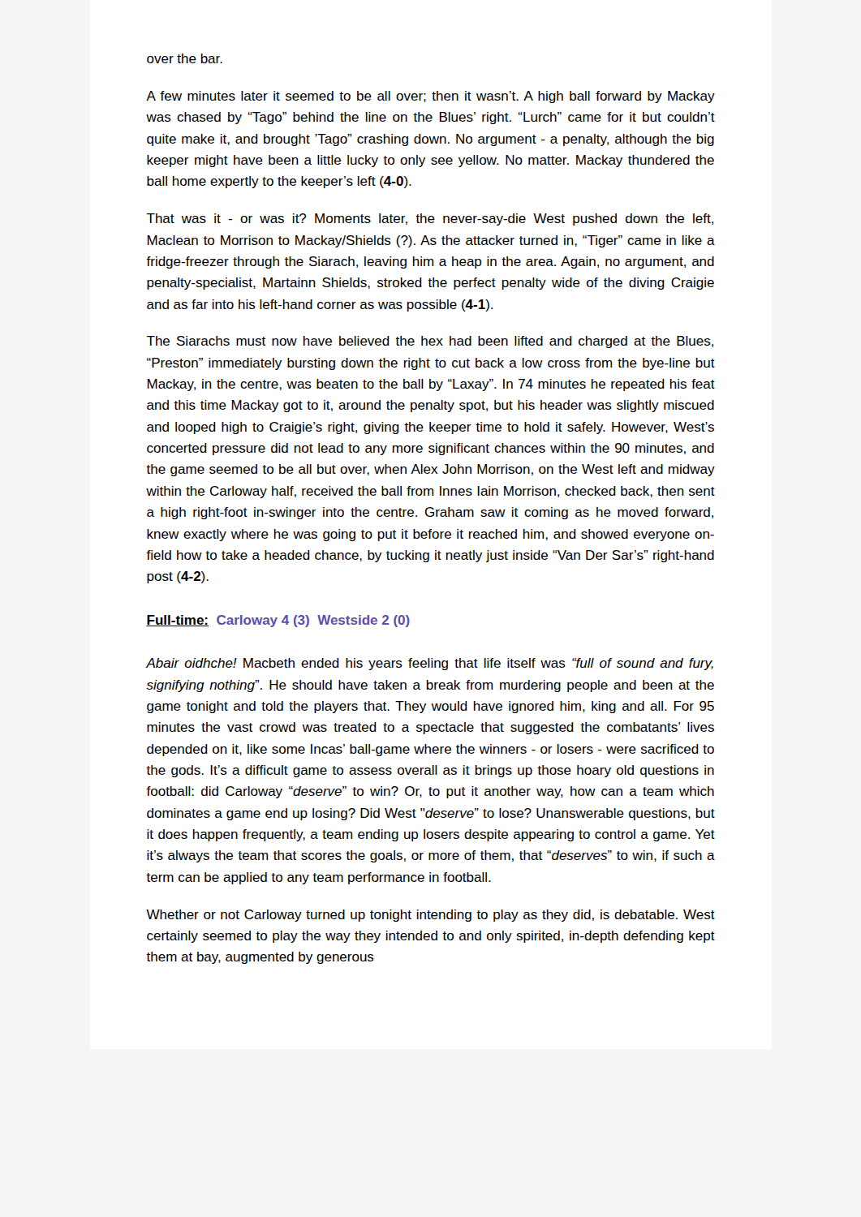over the bar.
A few minutes later it seemed to be all over; then it wasn’t. A high ball forward by Mackay was chased by “Tago” behind the line on the Blues’ right. “Lurch” came for it but couldn’t quite make it, and brought ’Tago” crashing down. No argument - a penalty, although the big keeper might have been a little lucky to only see yellow. No matter. Mackay thundered the ball home expertly to the keeper’s left (4-0).
That was it - or was it? Moments later, the never-say-die West pushed down the left, Maclean to Morrison to Mackay/Shields (?). As the attacker turned in, “Tiger” came in like a fridge-freezer through the Siarach, leaving him a heap in the area. Again, no argument, and penalty-specialist, Martainn Shields, stroked the perfect penalty wide of the diving Craigie and as far into his left-hand corner as was possible (4-1).
The Siarachs must now have believed the hex had been lifted and charged at the Blues, “Preston” immediately bursting down the right to cut back a low cross from the bye-line but Mackay, in the centre, was beaten to the ball by “Laxay”. In 74 minutes he repeated his feat and this time Mackay got to it, around the penalty spot, but his header was slightly miscued and looped high to Craigie’s right, giving the keeper time to hold it safely. However, West’s concerted pressure did not lead to any more significant chances within the 90 minutes, and the game seemed to be all but over, when Alex John Morrison, on the West left and midway within the Carloway half, received the ball from Innes Iain Morrison, checked back, then sent a high right-foot in-swinger into the centre. Graham saw it coming as he moved forward, knew exactly where he was going to put it before it reached him, and showed everyone on-field how to take a headed chance, by tucking it neatly just inside “Van Der Sar’s” right-hand post (4-2).
Full-time: Carloway 4 (3) Westside 2 (0)
Abair oidhche! Macbeth ended his years feeling that life itself was “full of sound and fury, signifying nothing”. He should have taken a break from murdering people and been at the game tonight and told the players that. They would have ignored him, king and all. For 95 minutes the vast crowd was treated to a spectacle that suggested the combatants’ lives depended on it, like some Incas’ ball-game where the winners - or losers - were sacrificed to the gods. It’s a difficult game to assess overall as it brings up those hoary old questions in football: did Carloway “deserve” to win? Or, to put it another way, how can a team which dominates a game end up losing? Did West "deserve” to lose? Unanswerable questions, but it does happen frequently, a team ending up losers despite appearing to control a game. Yet it’s always the team that scores the goals, or more of them, that “deserves” to win, if such a term can be applied to any team performance in football.
Whether or not Carloway turned up tonight intending to play as they did, is debatable. West certainly seemed to play the way they intended to and only spirited, in-depth defending kept them at bay, augmented by generous